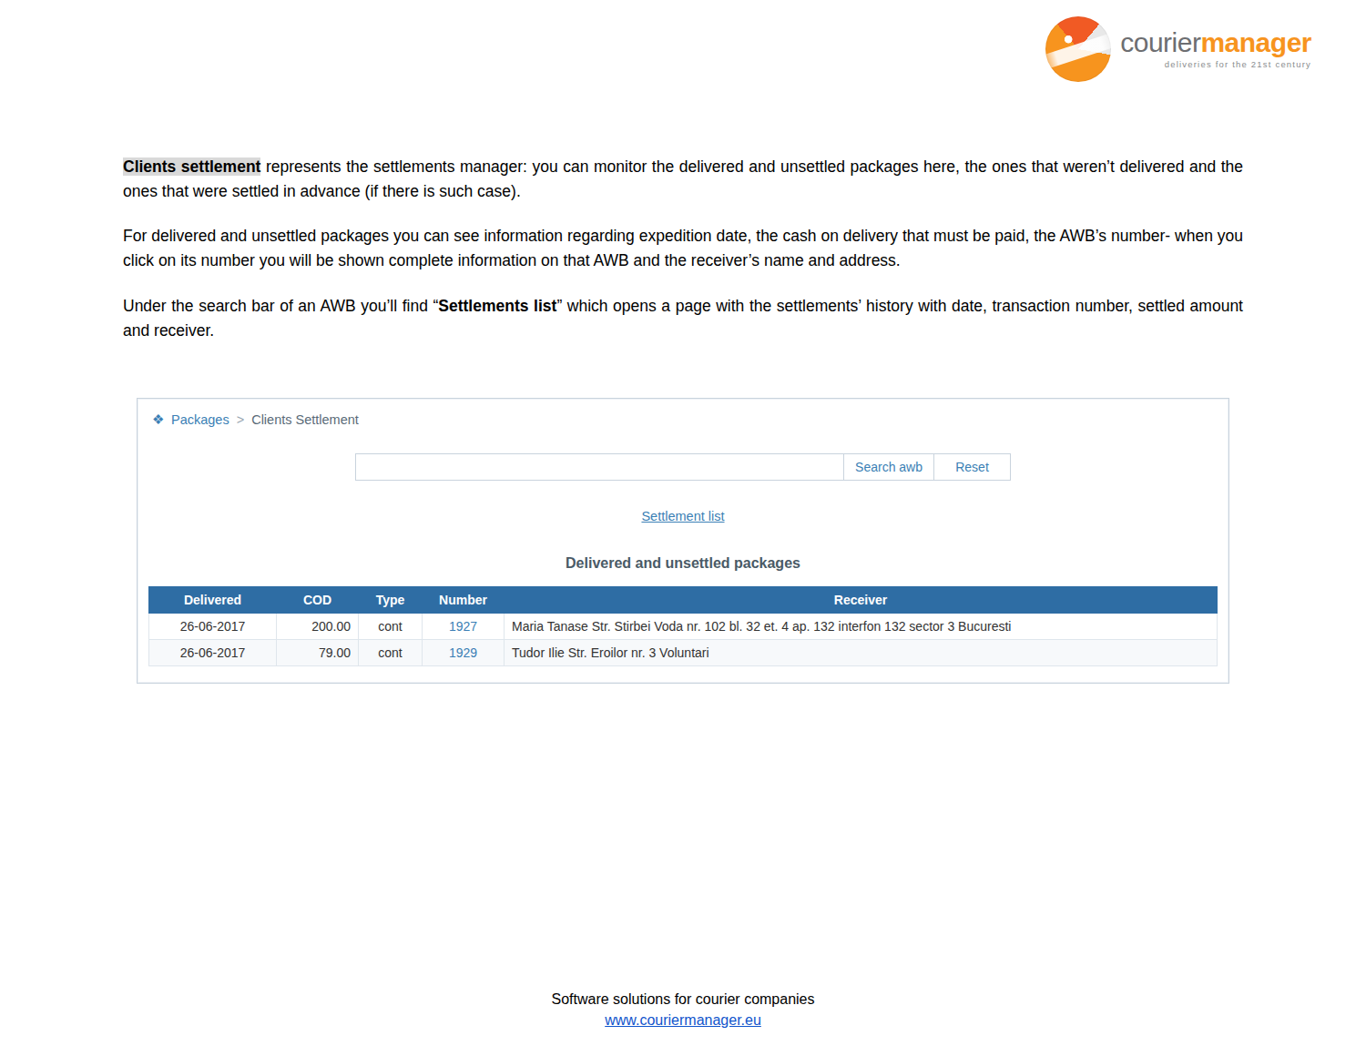courier manager
deliveries for the 21st century
Clients settlement represents the settlements manager: you can monitor the delivered and unsettled packages here, the ones that weren’t delivered and the ones that were settled in advance (if there is such case).
For delivered and unsettled packages you can see information regarding expedition date, the cash on delivery that must be paid, the AWB’s number- when you click on its number you will be shown complete information on that AWB and the receiver’s name and address.
Under the search bar of an AWB you’ll find “Settlements list” which opens a page with the settlements’ history with date, transaction number, settled amount and receiver.
❖ Packages > Clients Settlement
Search awb Reset
Settlement list
Delivered and unsettled packages
| Delivered | COD | Type | Number | Receiver |
| --- | --- | --- | --- | --- |
| 26-06-2017 | 200.00 | cont | 1927 | Maria Tanase Str. Stirbei Voda nr. 102 bl. 32 et. 4 ap. 132 interfon 132 sector 3 Bucuresti |
| 26-06-2017 | 79.00 | cont | 1929 | Tudor Ilie Str. Eroilor nr. 3 Voluntari |
Software solutions for courier companies
www.couriermanager.eu